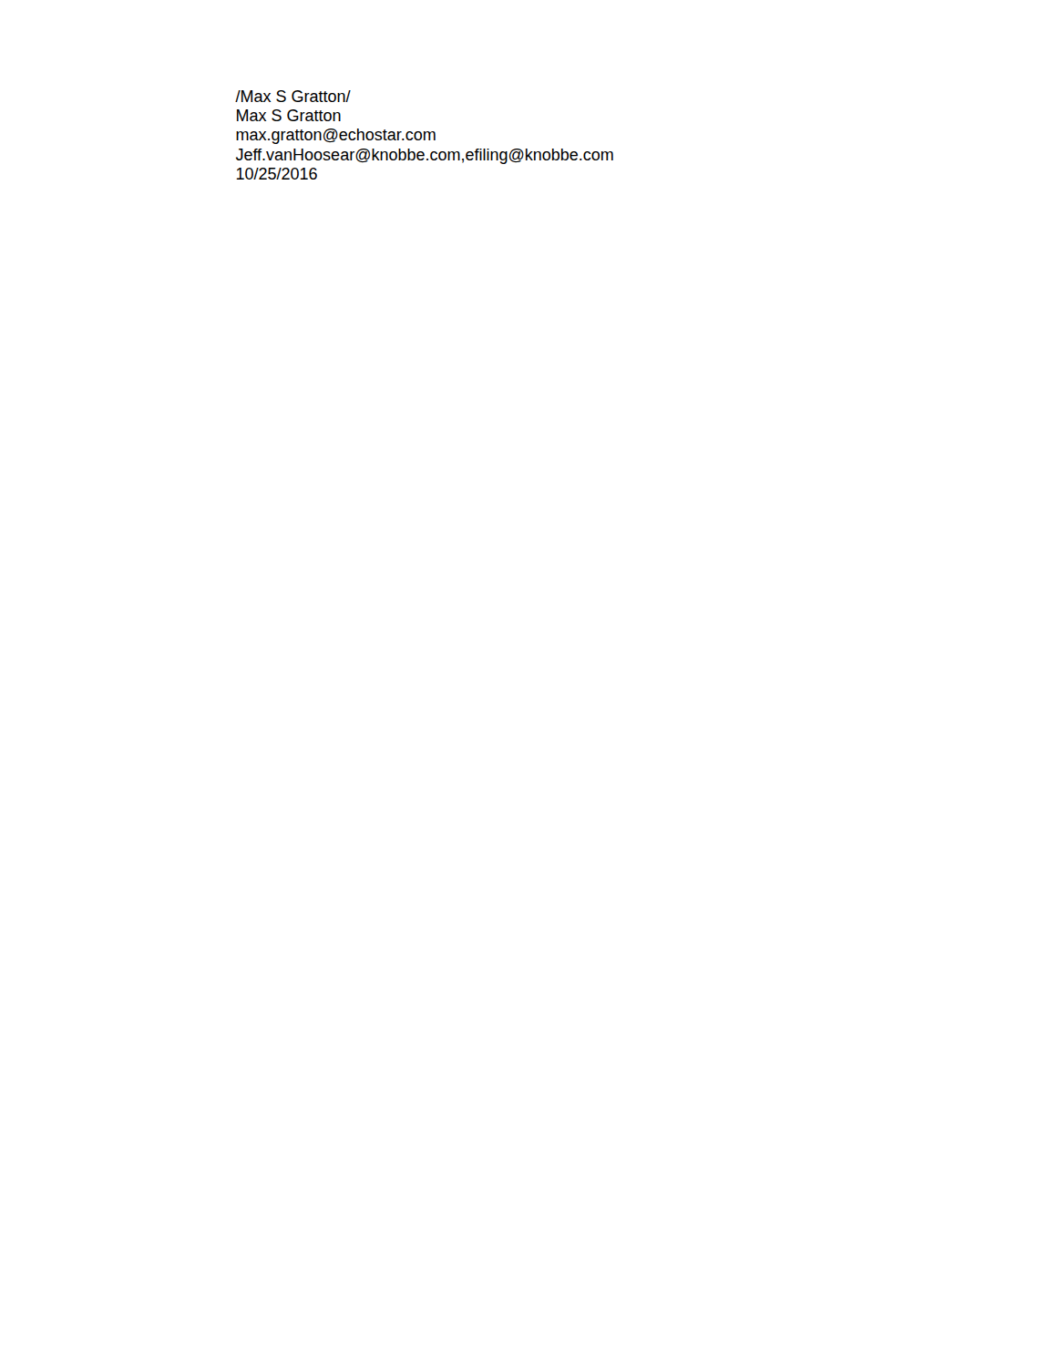/Max S Gratton/
Max S Gratton
max.gratton@echostar.com
Jeff.vanHoosear@knobbe.com,efiling@knobbe.com
10/25/2016